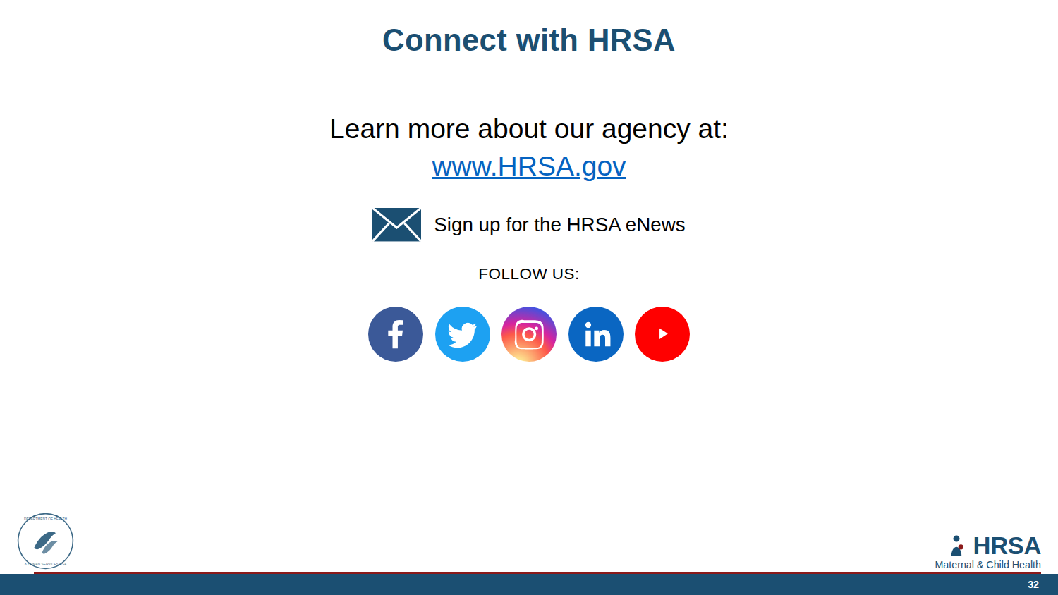Connect with HRSA
Learn more about our agency at:
www.HRSA.gov
Sign up for the HRSA eNews
FOLLOW US:
DEPARTMENT OF HEALTH & HUMAN SERVICES USA
HRSA
Maternal & Child Health
32